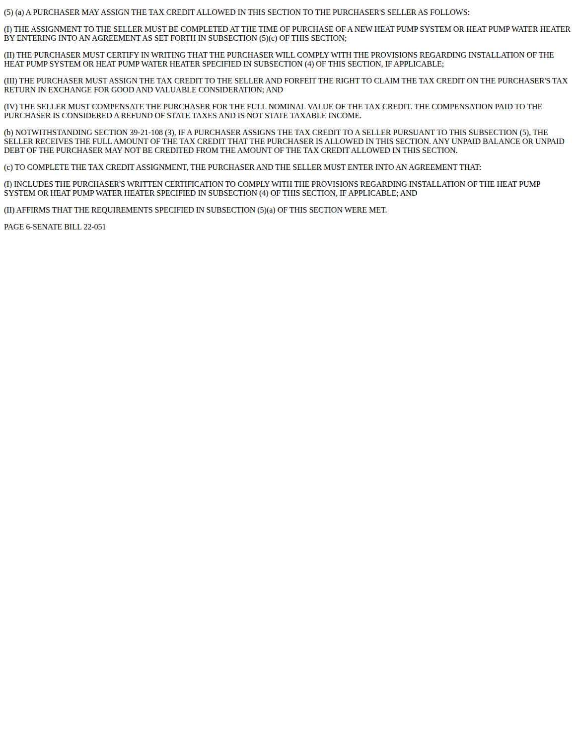(5) (a) A PURCHASER MAY ASSIGN THE TAX CREDIT ALLOWED IN THIS SECTION TO THE PURCHASER'S SELLER AS FOLLOWS:
(I) THE ASSIGNMENT TO THE SELLER MUST BE COMPLETED AT THE TIME OF PURCHASE OF A NEW HEAT PUMP SYSTEM OR HEAT PUMP WATER HEATER BY ENTERING INTO AN AGREEMENT AS SET FORTH IN SUBSECTION (5)(c) OF THIS SECTION;
(II) THE PURCHASER MUST CERTIFY IN WRITING THAT THE PURCHASER WILL COMPLY WITH THE PROVISIONS REGARDING INSTALLATION OF THE HEAT PUMP SYSTEM OR HEAT PUMP WATER HEATER SPECIFIED IN SUBSECTION (4) OF THIS SECTION, IF APPLICABLE;
(III) THE PURCHASER MUST ASSIGN THE TAX CREDIT TO THE SELLER AND FORFEIT THE RIGHT TO CLAIM THE TAX CREDIT ON THE PURCHASER'S TAX RETURN IN EXCHANGE FOR GOOD AND VALUABLE CONSIDERATION; AND
(IV) THE SELLER MUST COMPENSATE THE PURCHASER FOR THE FULL NOMINAL VALUE OF THE TAX CREDIT. THE COMPENSATION PAID TO THE PURCHASER IS CONSIDERED A REFUND OF STATE TAXES AND IS NOT STATE TAXABLE INCOME.
(b) NOTWITHSTANDING SECTION 39-21-108 (3), IF A PURCHASER ASSIGNS THE TAX CREDIT TO A SELLER PURSUANT TO THIS SUBSECTION (5), THE SELLER RECEIVES THE FULL AMOUNT OF THE TAX CREDIT THAT THE PURCHASER IS ALLOWED IN THIS SECTION. ANY UNPAID BALANCE OR UNPAID DEBT OF THE PURCHASER MAY NOT BE CREDITED FROM THE AMOUNT OF THE TAX CREDIT ALLOWED IN THIS SECTION.
(c) TO COMPLETE THE TAX CREDIT ASSIGNMENT, THE PURCHASER AND THE SELLER MUST ENTER INTO AN AGREEMENT THAT:
(I) INCLUDES THE PURCHASER'S WRITTEN CERTIFICATION TO COMPLY WITH THE PROVISIONS REGARDING INSTALLATION OF THE HEAT PUMP SYSTEM OR HEAT PUMP WATER HEATER SPECIFIED IN SUBSECTION (4) OF THIS SECTION, IF APPLICABLE; AND
(II) AFFIRMS THAT THE REQUIREMENTS SPECIFIED IN SUBSECTION (5)(a) OF THIS SECTION WERE MET.
PAGE 6-SENATE BILL 22-051